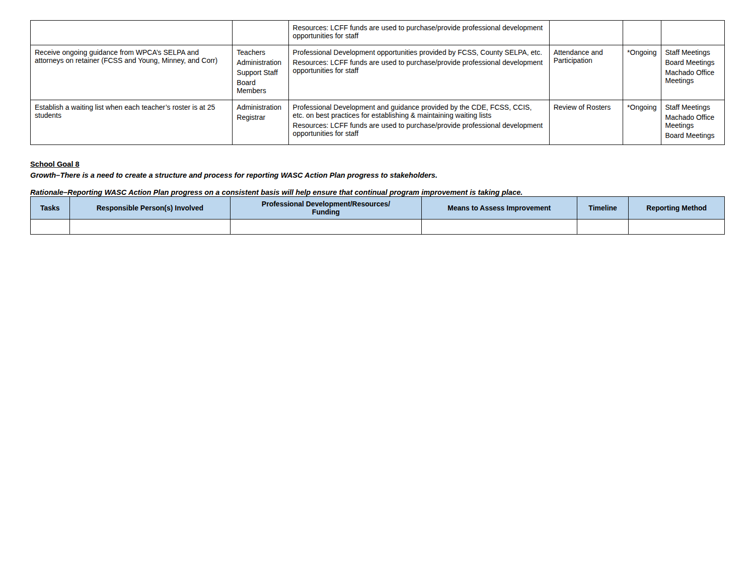| | | Resources: LCFF funds are used to purchase/provide professional development opportunities for staff | | | |
| Receive ongoing guidance from WPCA’s SELPA and attorneys on retainer (FCSS and Young, Minney, and Corr) | Teachers Administration Support Staff Board Members | Professional Development opportunities provided by FCSS, County SELPA, etc. Resources: LCFF funds are used to purchase/provide professional development opportunities for staff | Attendance and Participation | *Ongoing | Staff Meetings Board Meetings Machado Office Meetings |
| Establish a waiting list when each teacher’s roster is at 25 students | Administration Registrar | Professional Development and guidance provided by the CDE, FCSS, CCIS, etc. on best practices for establishing & maintaining waiting lists Resources: LCFF funds are used to purchase/provide professional development opportunities for staff | Review of Rosters | *Ongoing | Staff Meetings Machado Office Meetings Board Meetings |
School Goal 8
Growth–There is a need to create a structure and process for reporting WASC Action Plan progress to stakeholders.
Rationale–Reporting WASC Action Plan progress on a consistent basis will help ensure that continual program improvement is taking place.
| Tasks | Responsible Person(s) Involved | Professional Development/Resources/ Funding | Means to Assess Improvement | Timeline | Reporting Method |
| --- | --- | --- | --- | --- | --- |